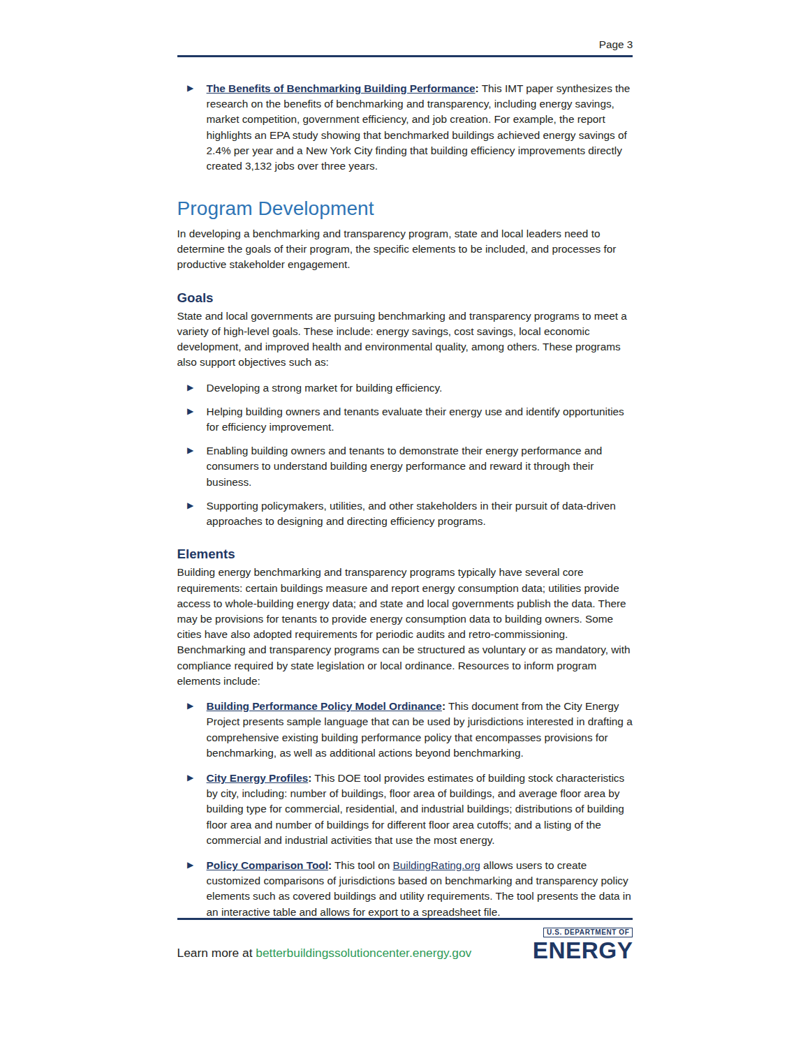Page 3
The Benefits of Benchmarking Building Performance: This IMT paper synthesizes the research on the benefits of benchmarking and transparency, including energy savings, market competition, government efficiency, and job creation. For example, the report highlights an EPA study showing that benchmarked buildings achieved energy savings of 2.4% per year and a New York City finding that building efficiency improvements directly created 3,132 jobs over three years.
Program Development
In developing a benchmarking and transparency program, state and local leaders need to determine the goals of their program, the specific elements to be included, and processes for productive stakeholder engagement.
Goals
State and local governments are pursuing benchmarking and transparency programs to meet a variety of high-level goals. These include: energy savings, cost savings, local economic development, and improved health and environmental quality, among others. These programs also support objectives such as:
Developing a strong market for building efficiency.
Helping building owners and tenants evaluate their energy use and identify opportunities for efficiency improvement.
Enabling building owners and tenants to demonstrate their energy performance and consumers to understand building energy performance and reward it through their business.
Supporting policymakers, utilities, and other stakeholders in their pursuit of data-driven approaches to designing and directing efficiency programs.
Elements
Building energy benchmarking and transparency programs typically have several core requirements: certain buildings measure and report energy consumption data; utilities provide access to whole-building energy data; and state and local governments publish the data. There may be provisions for tenants to provide energy consumption data to building owners. Some cities have also adopted requirements for periodic audits and retro-commissioning. Benchmarking and transparency programs can be structured as voluntary or as mandatory, with compliance required by state legislation or local ordinance. Resources to inform program elements include:
Building Performance Policy Model Ordinance: This document from the City Energy Project presents sample language that can be used by jurisdictions interested in drafting a comprehensive existing building performance policy that encompasses provisions for benchmarking, as well as additional actions beyond benchmarking.
City Energy Profiles: This DOE tool provides estimates of building stock characteristics by city, including: number of buildings, floor area of buildings, and average floor area by building type for commercial, residential, and industrial buildings; distributions of building floor area and number of buildings for different floor area cutoffs; and a listing of the commercial and industrial activities that use the most energy.
Policy Comparison Tool: This tool on BuildingRating.org allows users to create customized comparisons of jurisdictions based on benchmarking and transparency policy elements such as covered buildings and utility requirements. The tool presents the data in an interactive table and allows for export to a spreadsheet file.
Learn more at betterbuildingssolutioncenter.energy.gov
U.S. DEPARTMENT OF ENERGY